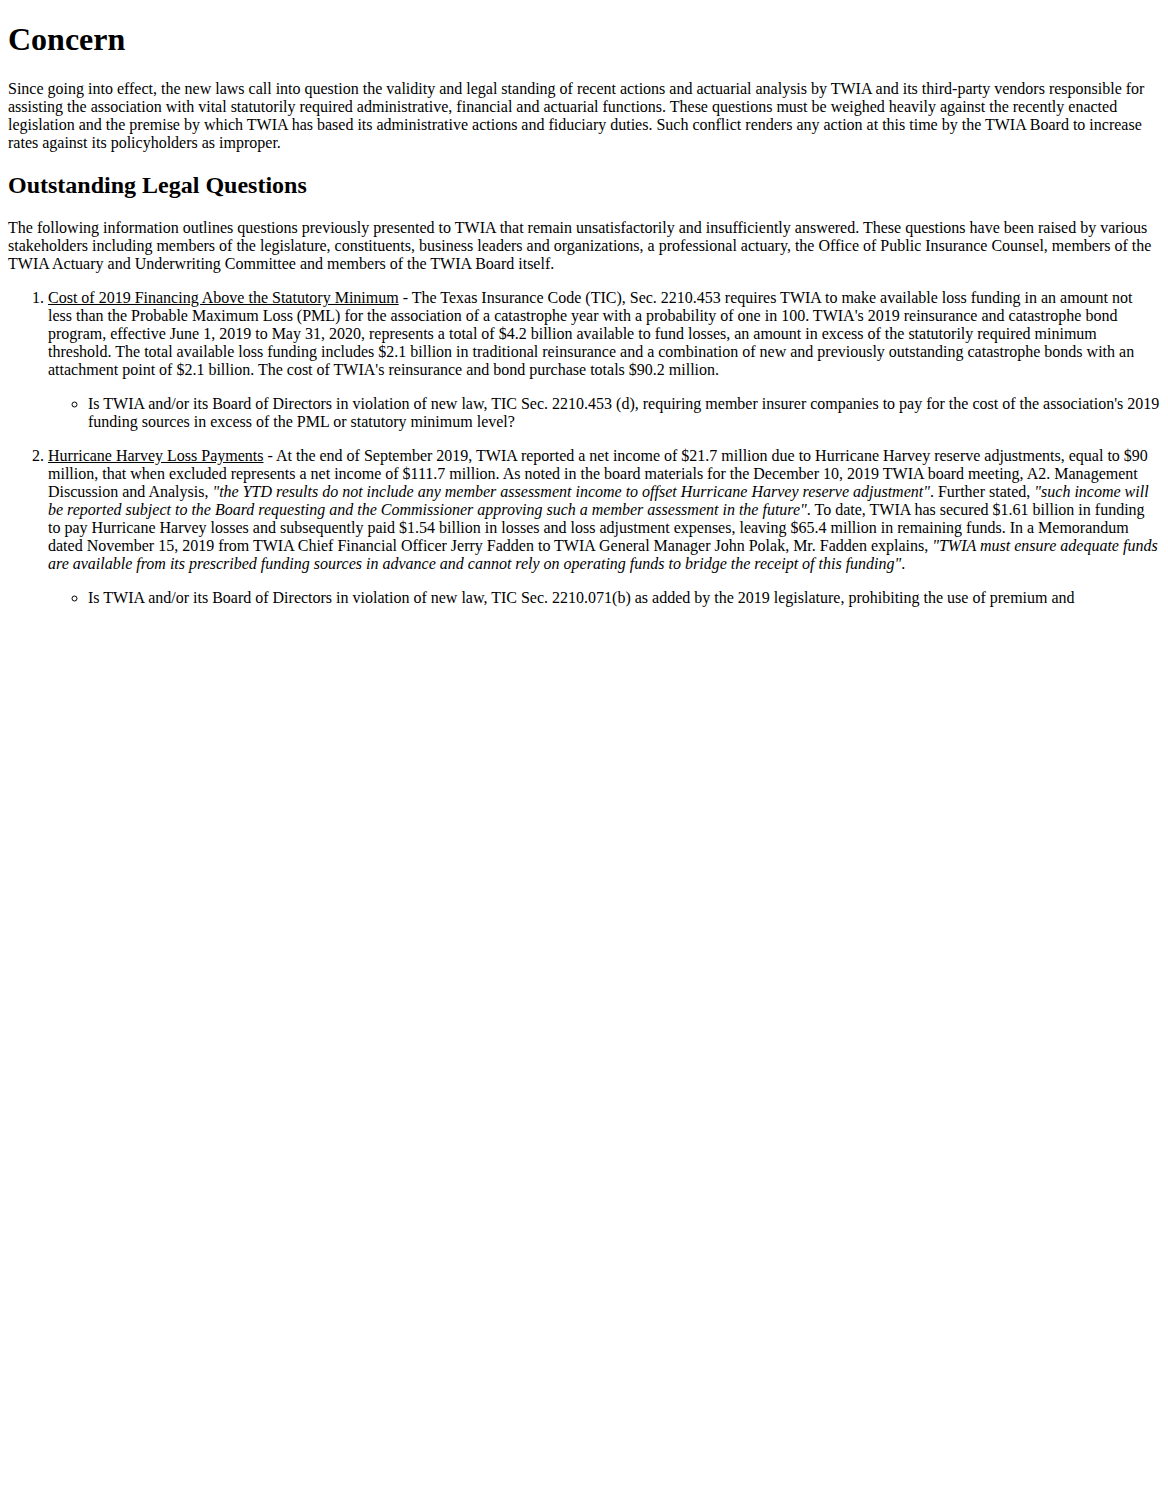Concern
Since going into effect, the new laws call into question the validity and legal standing of recent actions and actuarial analysis by TWIA and its third-party vendors responsible for assisting the association with vital statutorily required administrative, financial and actuarial functions. These questions must be weighed heavily against the recently enacted legislation and the premise by which TWIA has based its administrative actions and fiduciary duties. Such conflict renders any action at this time by the TWIA Board to increase rates against its policyholders as improper.
Outstanding Legal Questions
The following information outlines questions previously presented to TWIA that remain unsatisfactorily and insufficiently answered. These questions have been raised by various stakeholders including members of the legislature, constituents, business leaders and organizations, a professional actuary, the Office of Public Insurance Counsel, members of the TWIA Actuary and Underwriting Committee and members of the TWIA Board itself.
Cost of 2019 Financing Above the Statutory Minimum - The Texas Insurance Code (TIC), Sec. 2210.453 requires TWIA to make available loss funding in an amount not less than the Probable Maximum Loss (PML) for the association of a catastrophe year with a probability of one in 100. TWIA's 2019 reinsurance and catastrophe bond program, effective June 1, 2019 to May 31, 2020, represents a total of $4.2 billion available to fund losses, an amount in excess of the statutorily required minimum threshold. The total available loss funding includes $2.1 billion in traditional reinsurance and a combination of new and previously outstanding catastrophe bonds with an attachment point of $2.1 billion. The cost of TWIA's reinsurance and bond purchase totals $90.2 million.
Is TWIA and/or its Board of Directors in violation of new law, TIC Sec. 2210.453 (d), requiring member insurer companies to pay for the cost of the association's 2019 funding sources in excess of the PML or statutory minimum level?
Hurricane Harvey Loss Payments - At the end of September 2019, TWIA reported a net income of $21.7 million due to Hurricane Harvey reserve adjustments, equal to $90 million, that when excluded represents a net income of $111.7 million. As noted in the board materials for the December 10, 2019 TWIA board meeting, A2. Management Discussion and Analysis, "the YTD results do not include any member assessment income to offset Hurricane Harvey reserve adjustment". Further stated, "such income will be reported subject to the Board requesting and the Commissioner approving such a member assessment in the future". To date, TWIA has secured $1.61 billion in funding to pay Hurricane Harvey losses and subsequently paid $1.54 billion in losses and loss adjustment expenses, leaving $65.4 million in remaining funds. In a Memorandum dated November 15, 2019 from TWIA Chief Financial Officer Jerry Fadden to TWIA General Manager John Polak, Mr. Fadden explains, "TWIA must ensure adequate funds are available from its prescribed funding sources in advance and cannot rely on operating funds to bridge the receipt of this funding".
Is TWIA and/or its Board of Directors in violation of new law, TIC Sec. 2210.071(b) as added by the 2019 legislature, prohibiting the use of premium and